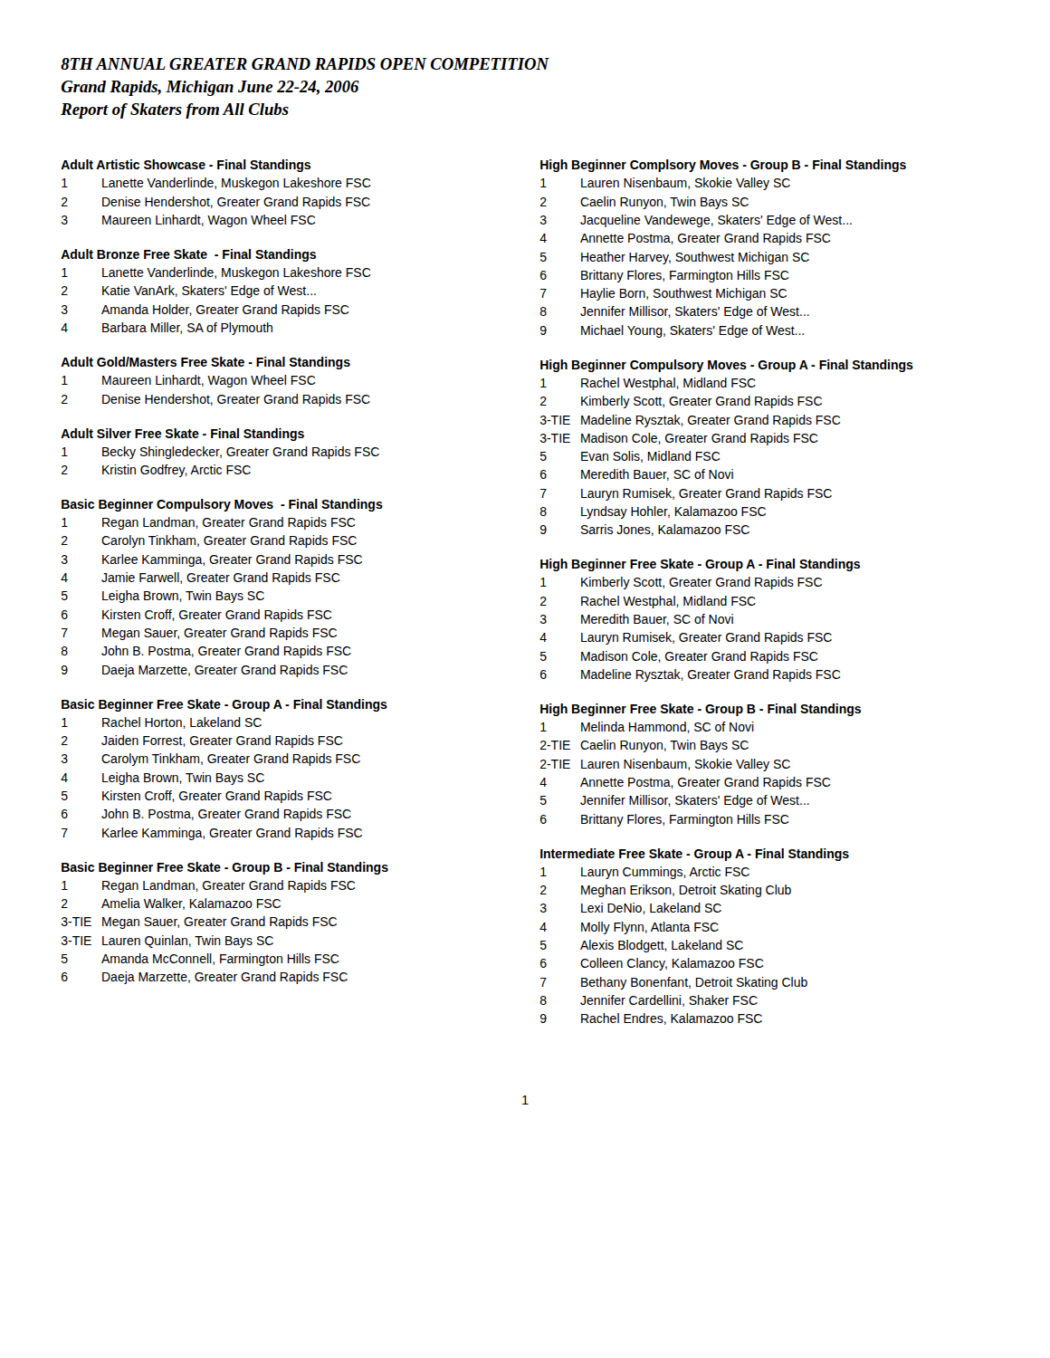8TH ANNUAL GREATER GRAND RAPIDS OPEN COMPETITION
Grand Rapids, Michigan June 22-24, 2006
Report of Skaters from All Clubs
Adult Artistic Showcase - Final Standings
| 1 | Lanette Vanderlinde, Muskegon Lakeshore FSC |
| 2 | Denise Hendershot, Greater Grand Rapids FSC |
| 3 | Maureen Linhardt, Wagon Wheel FSC |
Adult Bronze Free Skate - Final Standings
| 1 | Lanette Vanderlinde, Muskegon Lakeshore FSC |
| 2 | Katie VanArk, Skaters' Edge of West... |
| 3 | Amanda Holder, Greater Grand Rapids FSC |
| 4 | Barbara Miller, SA of Plymouth |
Adult Gold/Masters Free Skate - Final Standings
| 1 | Maureen Linhardt, Wagon Wheel FSC |
| 2 | Denise Hendershot, Greater Grand Rapids FSC |
Adult Silver Free Skate - Final Standings
| 1 | Becky Shingledecker, Greater Grand Rapids FSC |
| 2 | Kristin Godfrey, Arctic FSC |
Basic Beginner Compulsory Moves - Final Standings
| 1 | Regan Landman, Greater Grand Rapids FSC |
| 2 | Carolyn Tinkham, Greater Grand Rapids FSC |
| 3 | Karlee Kamminga, Greater Grand Rapids FSC |
| 4 | Jamie Farwell, Greater Grand Rapids FSC |
| 5 | Leigha Brown, Twin Bays SC |
| 6 | Kirsten Croff, Greater Grand Rapids FSC |
| 7 | Megan Sauer, Greater Grand Rapids FSC |
| 8 | John B. Postma, Greater Grand Rapids FSC |
| 9 | Daeja Marzette, Greater Grand Rapids FSC |
Basic Beginner Free Skate - Group A - Final Standings
| 1 | Rachel Horton, Lakeland SC |
| 2 | Jaiden Forrest, Greater Grand Rapids FSC |
| 3 | Carolym Tinkham, Greater Grand Rapids FSC |
| 4 | Leigha Brown, Twin Bays SC |
| 5 | Kirsten Croff, Greater Grand Rapids FSC |
| 6 | John B. Postma, Greater Grand Rapids FSC |
| 7 | Karlee Kamminga, Greater Grand Rapids FSC |
Basic Beginner Free Skate - Group B - Final Standings
| 1 | Regan Landman, Greater Grand Rapids FSC |
| 2 | Amelia Walker, Kalamazoo FSC |
| 3-TIE | Megan Sauer, Greater Grand Rapids FSC |
| 3-TIE | Lauren Quinlan, Twin Bays SC |
| 5 | Amanda McConnell, Farmington Hills FSC |
| 6 | Daeja Marzette, Greater Grand Rapids FSC |
High Beginner Complsory Moves - Group B - Final Standings
| 1 | Lauren Nisenbaum, Skokie Valley SC |
| 2 | Caelin Runyon, Twin Bays SC |
| 3 | Jacqueline Vandewege, Skaters' Edge of West... |
| 4 | Annette Postma, Greater Grand Rapids FSC |
| 5 | Heather Harvey, Southwest Michigan SC |
| 6 | Brittany Flores, Farmington Hills FSC |
| 7 | Haylie Born, Southwest Michigan SC |
| 8 | Jennifer Millisor, Skaters' Edge of West... |
| 9 | Michael Young, Skaters' Edge of West... |
High Beginner Compulsory Moves - Group A - Final Standings
| 1 | Rachel Westphal, Midland FSC |
| 2 | Kimberly Scott, Greater Grand Rapids FSC |
| 3-TIE | Madeline Rysztak, Greater Grand Rapids FSC |
| 3-TIE | Madison Cole, Greater Grand Rapids FSC |
| 5 | Evan Solis, Midland FSC |
| 6 | Meredith Bauer, SC of Novi |
| 7 | Lauryn Rumisek, Greater Grand Rapids FSC |
| 8 | Lyndsay Hohler, Kalamazoo FSC |
| 9 | Sarris Jones, Kalamazoo FSC |
High Beginner Free Skate - Group A - Final Standings
| 1 | Kimberly Scott, Greater Grand Rapids FSC |
| 2 | Rachel Westphal, Midland FSC |
| 3 | Meredith Bauer, SC of Novi |
| 4 | Lauryn Rumisek, Greater Grand Rapids FSC |
| 5 | Madison Cole, Greater Grand Rapids FSC |
| 6 | Madeline Rysztak, Greater Grand Rapids FSC |
High Beginner Free Skate - Group B - Final Standings
| 1 | Melinda Hammond, SC of Novi |
| 2-TIE | Caelin Runyon, Twin Bays SC |
| 2-TIE | Lauren Nisenbaum, Skokie Valley SC |
| 4 | Annette Postma, Greater Grand Rapids FSC |
| 5 | Jennifer Millisor, Skaters' Edge of West... |
| 6 | Brittany Flores, Farmington Hills FSC |
Intermediate Free Skate - Group A - Final Standings
| 1 | Lauryn Cummings, Arctic FSC |
| 2 | Meghan Erikson, Detroit Skating Club |
| 3 | Lexi DeNio, Lakeland SC |
| 4 | Molly Flynn, Atlanta FSC |
| 5 | Alexis Blodgett, Lakeland SC |
| 6 | Colleen Clancy, Kalamazoo FSC |
| 7 | Bethany Bonenfant, Detroit Skating Club |
| 8 | Jennifer Cardellini, Shaker FSC |
| 9 | Rachel Endres, Kalamazoo FSC |
1